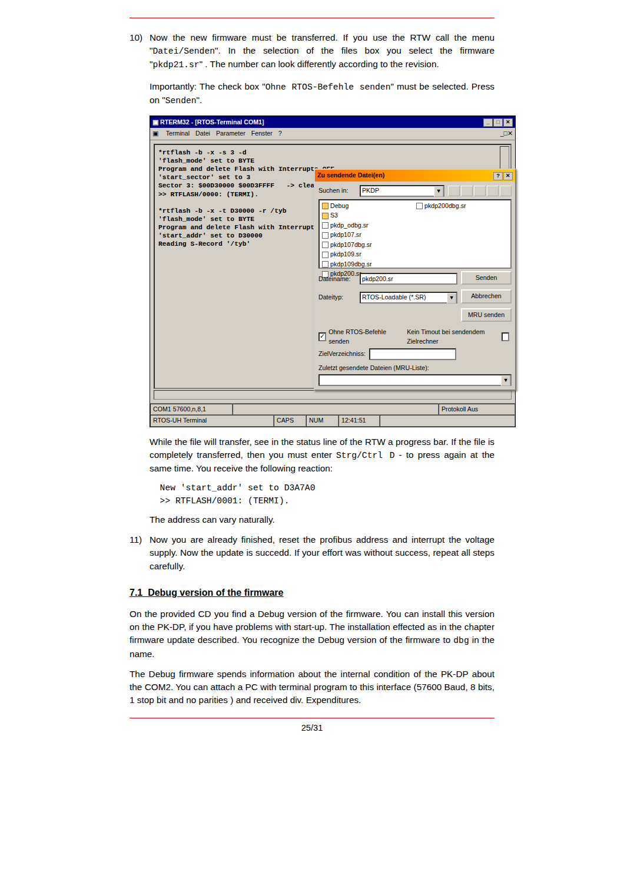10) Now the new firmware must be transferred. If you use the RTW call the menu "Datei/Senden". In the selection of the files box you select the firmware "pkdp21.sr" . The number can look differently according to the revision.
Importantly: The check box "Ohne RTOS-Befehle senden" must be selected. Press on "Senden".
▣ RTERM32 - [RTOS-Terminal COM1] _□✕
▣ Terminal Datei Parameter Fenster? _□✕
*rtflash -b -x -s 3 -d
'flash_mode' set to BYTE
Program and delete Flash with Interrupts-OFF
'start_sector' set to 3
Sector 3: $00D30000 $00D3FFFF   -> clean
>> RTFLASH/0000: (TERMI).

*rtflash -b -x -t D30000 -r /tyb
'flash_mode' set to BYTE
Program and delete Flash with Interrupts-OFF
'start_addr' set to D30000
Reading S-Record '/tyb'
Zu sendende Datei(en) ?✕
Suchen in:
PKDP▼
Debug
S3
pkdp_odbg.sr
pkdp107.sr
pkdp107dbg.sr
pkdp109.sr
pkdp109dbg.sr
pkdp200.sr
pkdp200dbg.sr
Dateiname:
pkdp200.sr
Senden
Dateityp:
RTOS-Loadable (*.SR)▼
Abbrechen
MRU senden
✓ Ohne RTOS-Befehle senden Kein Timout bei sendendem Zielrechner
ZielVerzeichniss:
Zuletzt gesendete Dateien (MRU-Liste):
▼
COM1 57600,n,8,1
Protokoll Aus
RTOS-UH Terminal
CAPS
NUM
12:41:51
While the file will transfer, see in the status line of the RTW a progress bar. If the file is completely transferred, then you must enter Strg/Ctrl D - to press again at the same time. You receive the following reaction:
  New 'start_addr' set to D3A7A0
  >> RTFLASH/0001: (TERMI).
The address can vary naturally.
11) Now you are already finished, reset the profibus address and interrupt the voltage supply. Now the update is succedd. If your effort was without success, repeat all steps carefully.
7.1 Debug version of the firmware
On the provided CD you find a Debug version of the firmware. You can install this version on the PK-DP, if you have problems with start-up. The installation effected as in the chapter firmware update described. You recognize the Debug version of the firmware to dbg in the name.
The Debug firmware spends information about the internal condition of the PK-DP about the COM2. You can attach a PC with terminal program to this interface (57600 Baud, 8 bits, 1 stop bit and no parities ) and received div. Expenditures.
25/31